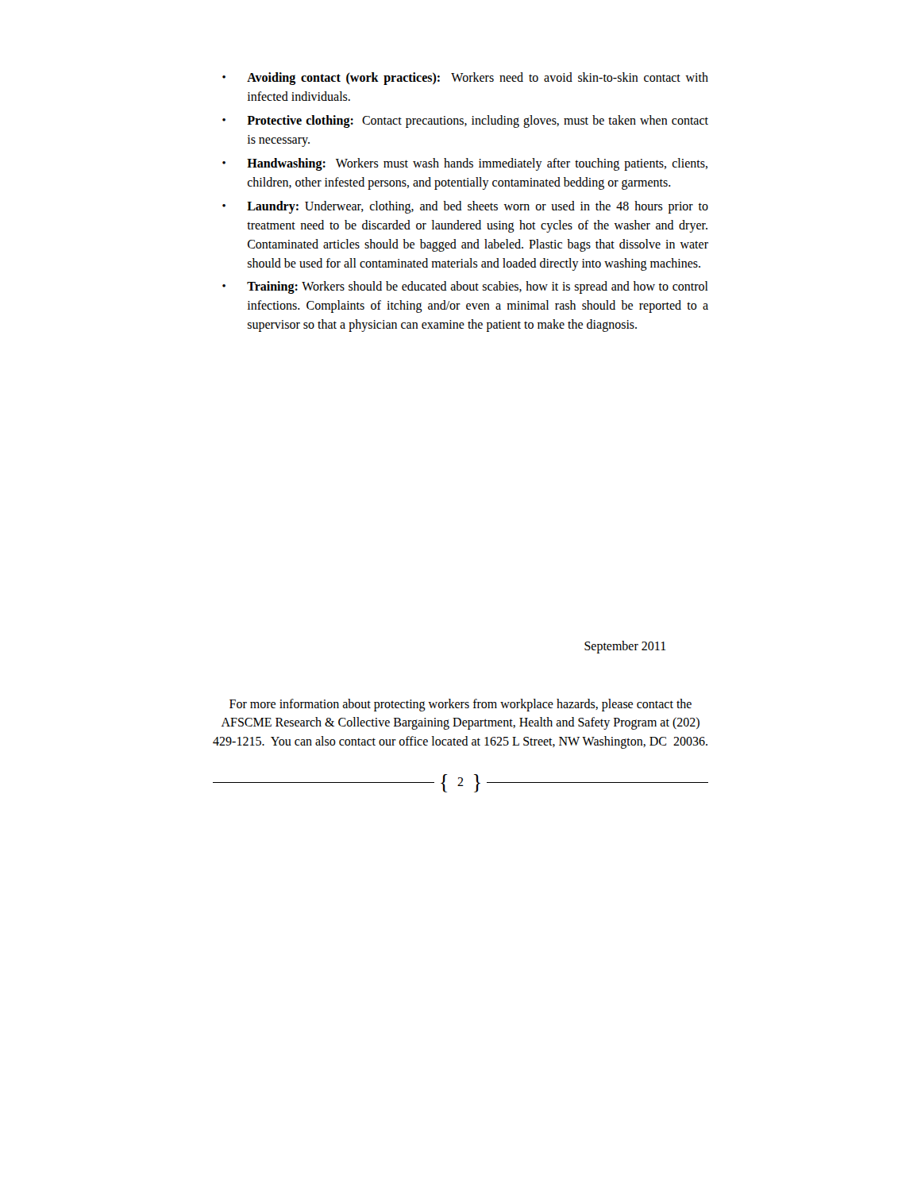Avoiding contact (work practices): Workers need to avoid skin-to-skin contact with infected individuals.
Protective clothing: Contact precautions, including gloves, must be taken when contact is necessary.
Handwashing: Workers must wash hands immediately after touching patients, clients, children, other infested persons, and potentially contaminated bedding or garments.
Laundry: Underwear, clothing, and bed sheets worn or used in the 48 hours prior to treatment need to be discarded or laundered using hot cycles of the washer and dryer. Contaminated articles should be bagged and labeled. Plastic bags that dissolve in water should be used for all contaminated materials and loaded directly into washing machines.
Training: Workers should be educated about scabies, how it is spread and how to control infections. Complaints of itching and/or even a minimal rash should be reported to a supervisor so that a physician can examine the patient to make the diagnosis.
September 2011
For more information about protecting workers from workplace hazards, please contact the AFSCME Research & Collective Bargaining Department, Health and Safety Program at (202) 429-1215. You can also contact our office located at 1625 L Street, NW Washington, DC 20036.
{ 2 }